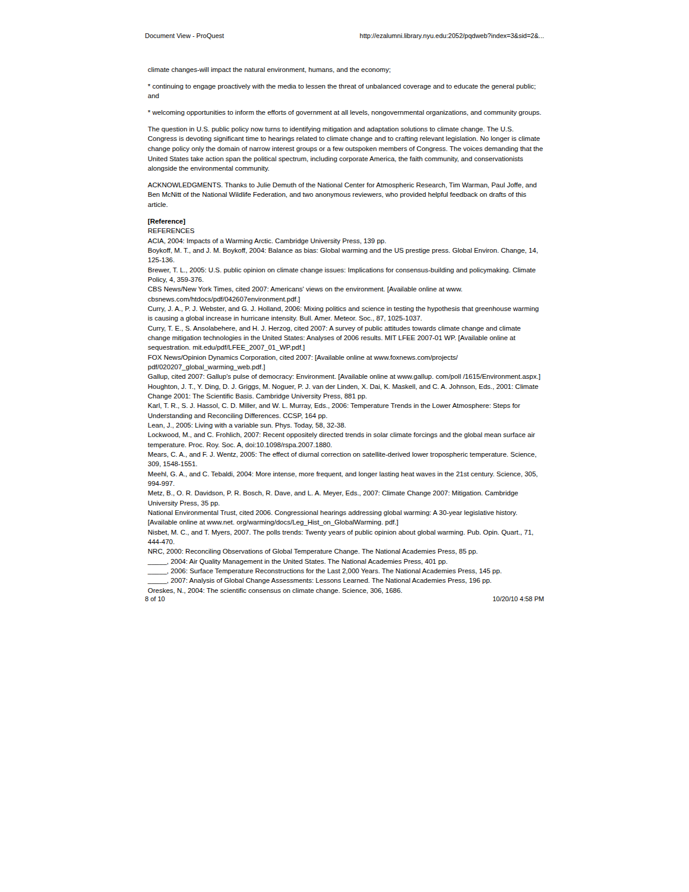Document View - ProQuest
http://ezalumni.library.nyu.edu:2052/pqdweb?index=3&sid=2&...
climate changes-will impact the natural environment, humans, and the economy;
* continuing to engage proactively with the media to lessen the threat of unbalanced coverage and to educate the general public; and
* welcoming opportunities to inform the efforts of government at all levels, nongovernmental organizations, and community groups.
The question in U.S. public policy now turns to identifying mitigation and adaptation solutions to climate change. The U.S. Congress is devoting significant time to hearings related to climate change and to crafting relevant legislation. No longer is climate change policy only the domain of narrow interest groups or a few outspoken members of Congress. The voices demanding that the United States take action span the political spectrum, including corporate America, the faith community, and conservationists alongside the environmental community.
ACKNOWLEDGMENTS. Thanks to Julie Demuth of the National Center for Atmospheric Research, Tim Warman, Paul Joffe, and Ben McNitt of the National Wildlife Federation, and two anonymous reviewers, who provided helpful feedback on drafts of this article.
[Reference]
REFERENCES
ACIA, 2004: Impacts of a Warming Arctic. Cambridge University Press, 139 pp.
Boykoff, M. T., and J. M. Boykoff, 2004: Balance as bias: Global warming and the US prestige press. Global Environ. Change, 14, 125-136.
Brewer, T. L., 2005: U.S. public opinion on climate change issues: Implications for consensus-building and policymaking. Climate Policy, 4, 359-376.
CBS News/New York Times, cited 2007: Americans' views on the environment. [Available online at www. cbsnews.com/htdocs/pdf/042607environment.pdf.]
Curry, J. A., P. J. Webster, and G. J. Holland, 2006: Mixing politics and science in testing the hypothesis that greenhouse warming is causing a global increase in hurricane intensity. Bull. Amer. Meteor. Soc., 87, 1025-1037.
Curry, T. E., S. Ansolabehere, and H. J. Herzog, cited 2007: A survey of public attitudes towards climate change and climate change mitigation technologies in the United States: Analyses of 2006 results. MIT LFEE 2007-01 WP. [Available online at sequestration. mit.edu/pdf/LFEE_2007_01_WP.pdf.]
FOX News/Opinion Dynamics Corporation, cited 2007: [Available online at www.foxnews.com/projects/ pdf/020207_global_warming_web.pdf.]
Gallup, cited 2007: Gallup's pulse of democracy: Environment. [Available online at www.gallup. com/poll /1615/Environment.aspx.]
Houghton, J. T., Y. Ding, D. J. Griggs, M. Noguer, P. J. van der Linden, X. Dai, K. Maskell, and C. A. Johnson, Eds., 2001: Climate Change 2001: The Scientific Basis. Cambridge University Press, 881 pp.
Karl, T. R., S. J. Hassol, C. D. Miller, and W. L. Murray, Eds., 2006: Temperature Trends in the Lower Atmosphere: Steps for Understanding and Reconciling Differences. CCSP, 164 pp.
Lean, J., 2005: Living with a variable sun. Phys. Today, 58, 32-38.
Lockwood, M., and C. Frohlich, 2007: Recent oppositely directed trends in solar climate forcings and the global mean surface air temperature. Proc. Roy. Soc. A, doi:10.1098/rspa.2007.1880.
Mears, C. A., and F. J. Wentz, 2005: The effect of diurnal correction on satellite-derived lower tropospheric temperature. Science, 309, 1548-1551.
Meehl, G. A., and C. Tebaldi, 2004: More intense, more frequent, and longer lasting heat waves in the 21st century. Science, 305, 994-997.
Metz, B., O. R. Davidson, P. R. Bosch, R. Dave, and L. A. Meyer, Eds., 2007: Climate Change 2007: Mitigation. Cambridge University Press, 35 pp.
National Environmental Trust, cited 2006. Congressional hearings addressing global warming: A 30-year legislative history. [Available online at www.net. org/warming/docs/Leg_Hist_on_GlobalWarming. pdf.]
Nisbet, M. C., and T. Myers, 2007. The polls trends: Twenty years of public opinion about global warming. Pub. Opin. Quart., 71, 444-470.
NRC, 2000: Reconciling Observations of Global Temperature Change. The National Academies Press, 85 pp.
_____, 2004: Air Quality Management in the United States. The National Academies Press, 401 pp.
_____, 2006: Surface Temperature Reconstructions for the Last 2,000 Years. The National Academies Press, 145 pp.
_____, 2007: Analysis of Global Change Assessments: Lessons Learned. The National Academies Press, 196 pp.
Oreskes, N., 2004: The scientific consensus on climate change. Science, 306, 1686.
8 of 10
10/20/10 4:58 PM